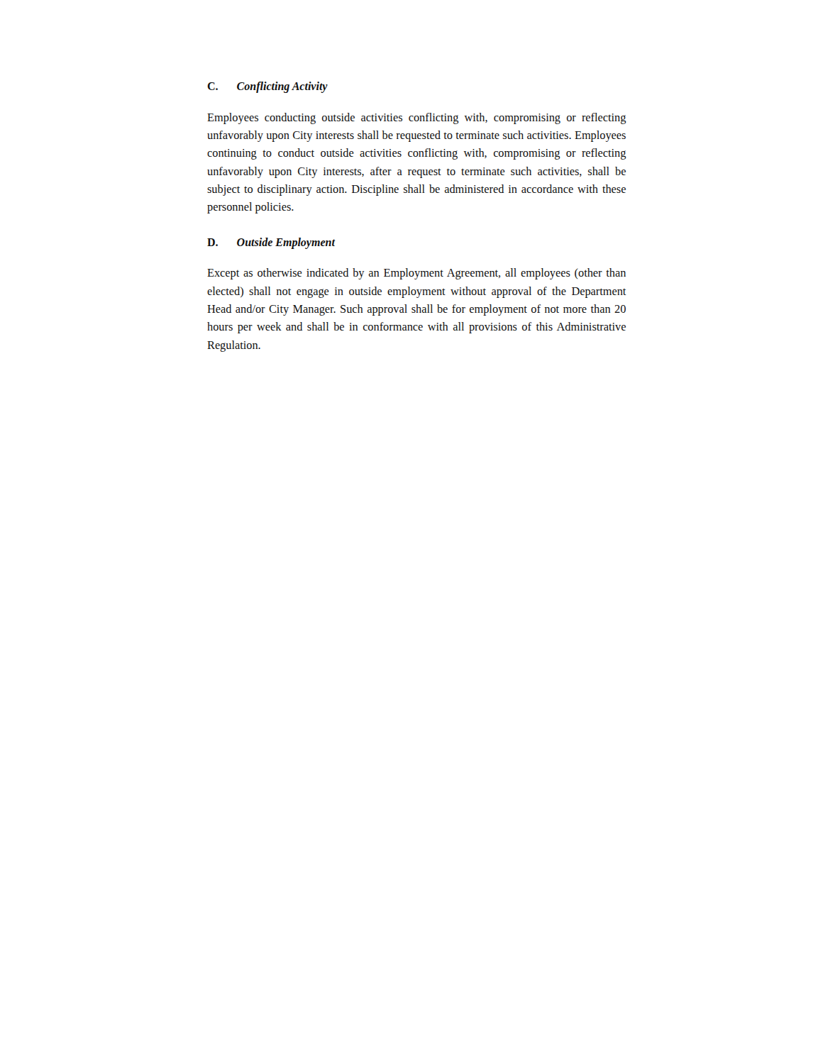C. Conflicting Activity
Employees conducting outside activities conflicting with, compromising or reflecting unfavorably upon City interests shall be requested to terminate such activities. Employees continuing to conduct outside activities conflicting with, compromising or reflecting unfavorably upon City interests, after a request to terminate such activities, shall be subject to disciplinary action. Discipline shall be administered in accordance with these personnel policies.
D. Outside Employment
Except as otherwise indicated by an Employment Agreement, all employees (other than elected) shall not engage in outside employment without approval of the Department Head and/or City Manager. Such approval shall be for employment of not more than 20 hours per week and shall be in conformance with all provisions of this Administrative Regulation.